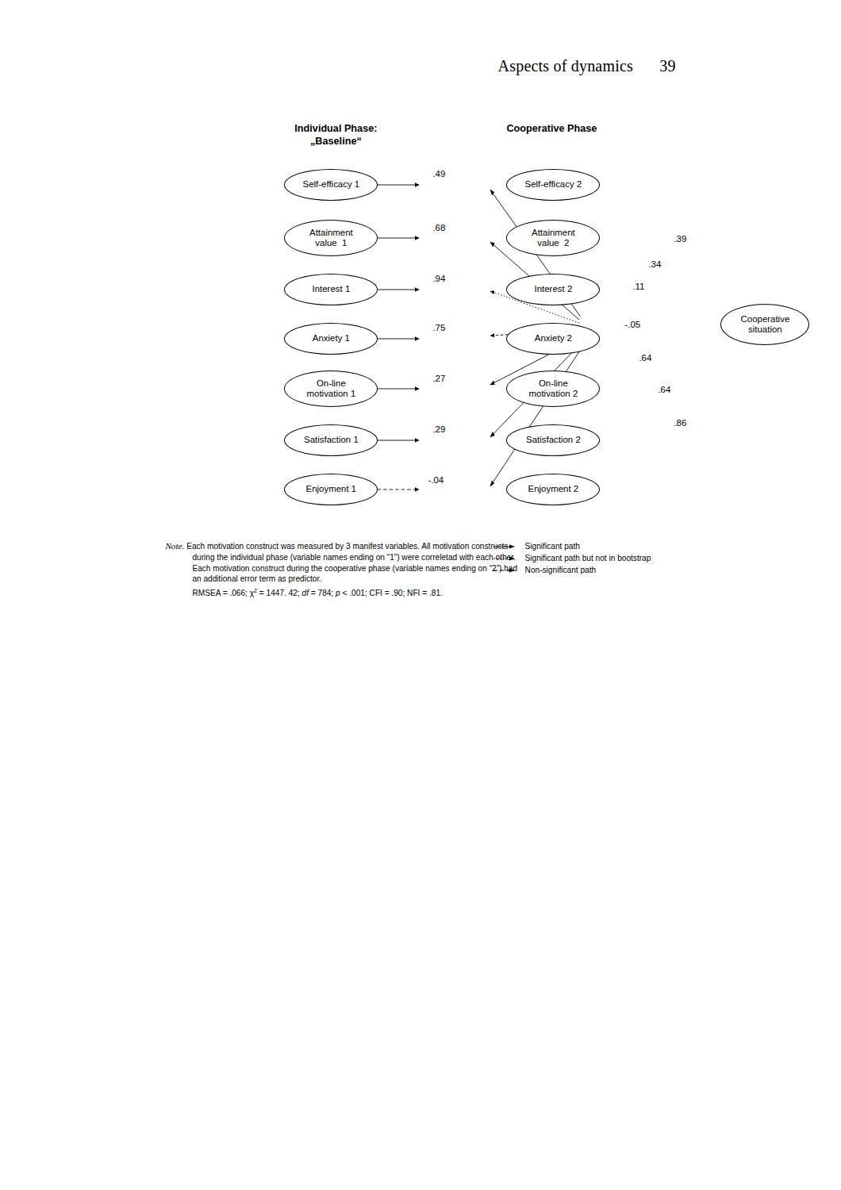Aspects of dynamics 39
Individual Phase:
„Baseline“
Cooperative Phase
Self-efficacy 1
Attainment
value 1
Interest 1
Anxiety 1
On-line
motivation 1
Satisfaction 1
Enjoyment 1
Self-efficacy 2
Attainment
value 2
Interest 2
Anxiety 2
On-line
motivation 2
Satisfaction 2
Enjoyment 2
Cooperative
situation
.49
.68
.94
.75
.27
.29
-.04
.39
.34
.11
-.05
.64
.64
.86
Significant path
Significant path but not in bootstrap
Non-significant path
Note. Each motivation construct was measured by 3 manifest variables. All motivation constructs
during the individual phase (variable names ending on “1”) were correletad with each other.
Each motivation construct during the cooperative phase (variable names ending on “2”) had
an additional error term as predictor.
RMSEA = .066; χ2 = 1447. 42; df = 784; p < .001; CFI = .90; NFI = .81.